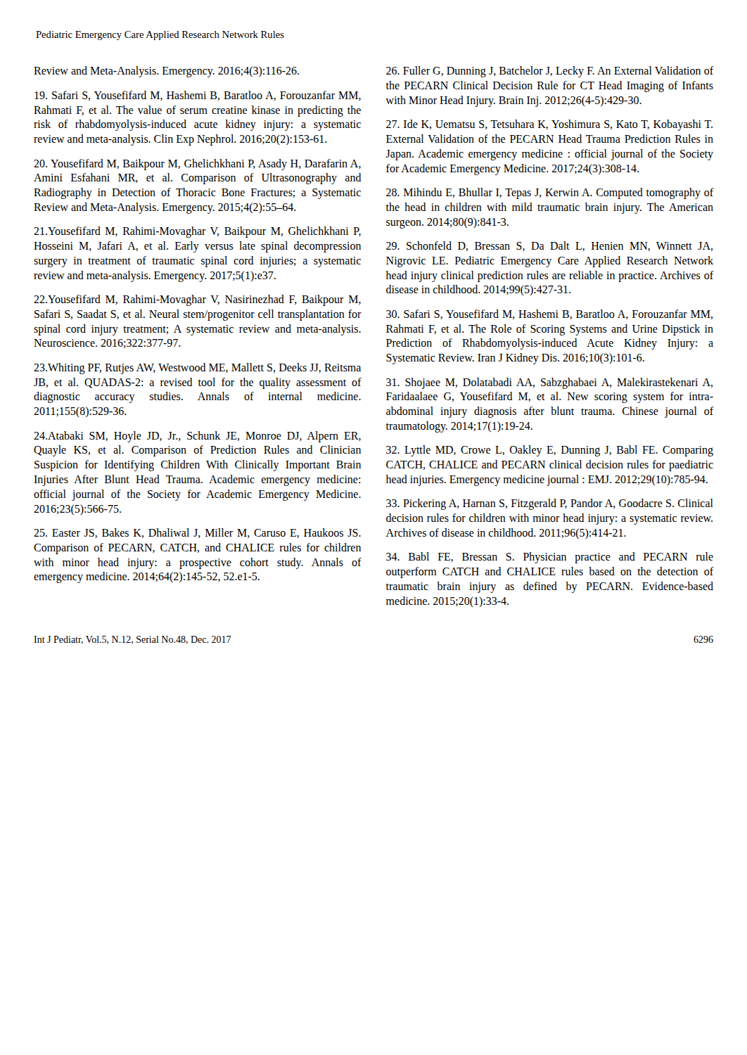Pediatric Emergency Care Applied Research Network Rules
Review and Meta-Analysis. Emergency. 2016;4(3):116-26.
19. Safari S, Yousefifard M, Hashemi B, Baratloo A, Forouzanfar MM, Rahmati F, et al. The value of serum creatine kinase in predicting the risk of rhabdomyolysis-induced acute kidney injury: a systematic review and meta-analysis. Clin Exp Nephrol. 2016;20(2):153-61.
20. Yousefifard M, Baikpour M, Ghelichkhani P, Asady H, Darafarin A, Amini Esfahani MR, et al. Comparison of Ultrasonography and Radiography in Detection of Thoracic Bone Fractures; a Systematic Review and Meta-Analysis. Emergency. 2015;4(2):55–64.
21.Yousefifard M, Rahimi-Movaghar V, Baikpour M, Ghelichkhani P, Hosseini M, Jafari A, et al. Early versus late spinal decompression surgery in treatment of traumatic spinal cord injuries; a systematic review and meta-analysis. Emergency. 2017;5(1):e37.
22.Yousefifard M, Rahimi-Movaghar V, Nasirinezhad F, Baikpour M, Safari S, Saadat S, et al. Neural stem/progenitor cell transplantation for spinal cord injury treatment; A systematic review and meta-analysis. Neuroscience. 2016;322:377-97.
23.Whiting PF, Rutjes AW, Westwood ME, Mallett S, Deeks JJ, Reitsma JB, et al. QUADAS-2: a revised tool for the quality assessment of diagnostic accuracy studies. Annals of internal medicine. 2011;155(8):529-36.
24.Atabaki SM, Hoyle JD, Jr., Schunk JE, Monroe DJ, Alpern ER, Quayle KS, et al. Comparison of Prediction Rules and Clinician Suspicion for Identifying Children With Clinically Important Brain Injuries After Blunt Head Trauma. Academic emergency medicine: official journal of the Society for Academic Emergency Medicine. 2016;23(5):566-75.
25. Easter JS, Bakes K, Dhaliwal J, Miller M, Caruso E, Haukoos JS. Comparison of PECARN, CATCH, and CHALICE rules for children with minor head injury: a prospective cohort study. Annals of emergency medicine. 2014;64(2):145-52, 52.e1-5.
26. Fuller G, Dunning J, Batchelor J, Lecky F. An External Validation of the PECARN Clinical Decision Rule for CT Head Imaging of Infants with Minor Head Injury. Brain Inj. 2012;26(4-5):429-30.
27. Ide K, Uematsu S, Tetsuhara K, Yoshimura S, Kato T, Kobayashi T. External Validation of the PECARN Head Trauma Prediction Rules in Japan. Academic emergency medicine : official journal of the Society for Academic Emergency Medicine. 2017;24(3):308-14.
28. Mihindu E, Bhullar I, Tepas J, Kerwin A. Computed tomography of the head in children with mild traumatic brain injury. The American surgeon. 2014;80(9):841-3.
29. Schonfeld D, Bressan S, Da Dalt L, Henien MN, Winnett JA, Nigrovic LE. Pediatric Emergency Care Applied Research Network head injury clinical prediction rules are reliable in practice. Archives of disease in childhood. 2014;99(5):427-31.
30. Safari S, Yousefifard M, Hashemi B, Baratloo A, Forouzanfar MM, Rahmati F, et al. The Role of Scoring Systems and Urine Dipstick in Prediction of Rhabdomyolysis-induced Acute Kidney Injury: a Systematic Review. Iran J Kidney Dis. 2016;10(3):101-6.
31. Shojaee M, Dolatabadi AA, Sabzghabaei A, Malekirastekenari A, Faridaalaee G, Yousefifard M, et al. New scoring system for intra-abdominal injury diagnosis after blunt trauma. Chinese journal of traumatology. 2014;17(1):19-24.
32. Lyttle MD, Crowe L, Oakley E, Dunning J, Babl FE. Comparing CATCH, CHALICE and PECARN clinical decision rules for paediatric head injuries. Emergency medicine journal : EMJ. 2012;29(10):785-94.
33. Pickering A, Harnan S, Fitzgerald P, Pandor A, Goodacre S. Clinical decision rules for children with minor head injury: a systematic review. Archives of disease in childhood. 2011;96(5):414-21.
34. Babl FE, Bressan S. Physician practice and PECARN rule outperform CATCH and CHALICE rules based on the detection of traumatic brain injury as defined by PECARN. Evidence-based medicine. 2015;20(1):33-4.
Int J Pediatr, Vol.5, N.12, Serial No.48, Dec. 2017 6296